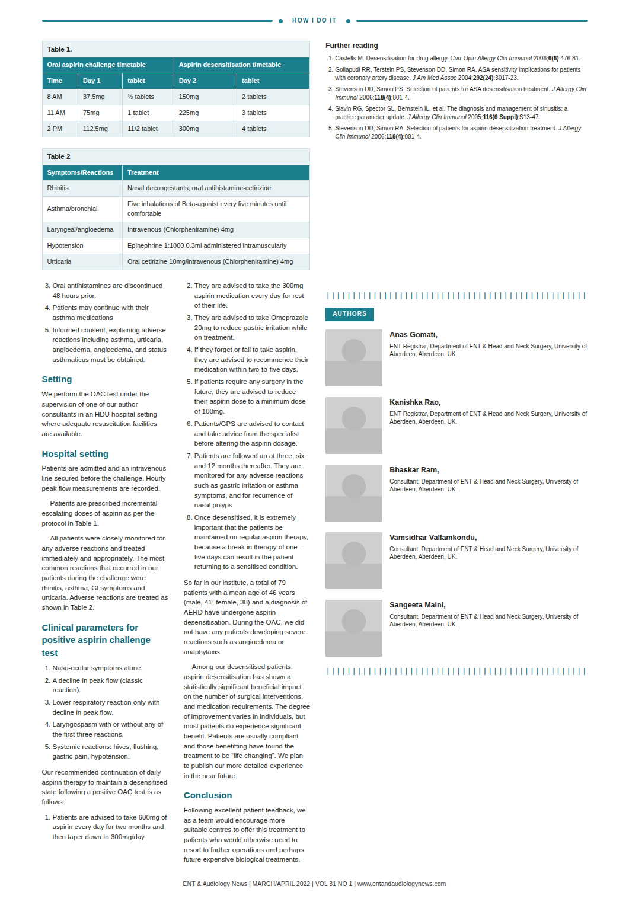How I Do It
Table 1.
| Oral aspirin challenge timetable | Aspirin desensitisation timetable |
| --- | --- |
| Time | Day 1 | tablet | Day 2 | tablet |
| 8 AM | 37.5mg | ½ tablets | 150mg | 2 tablets |
| 11 AM | 75mg | 1 tablet | 225mg | 3 tablets |
| 2 PM | 112.5mg | 11/2 tablet | 300mg | 4 tablets |
Table 2
| Symptoms/Reactions | Treatment |
| --- | --- |
| Rhinitis | Nasal decongestants, oral antihistamine-cetirizine |
| Asthma/bronchial | Five inhalations of Beta-agonist every five minutes until comfortable |
| Laryngeal/angioedema | Intravenous (Chlorpheniramine) 4mg |
| Hypotension | Epinephrine 1:1000 0.3ml administered intramuscularly |
| Urticaria | Oral cetirizine 10mg/intravenous (Chlorpheniramine) 4mg |
Further reading
Castells M. Desensitisation for drug allergy. Curr Opin Allergy Clin Immunol 2006;6(6):476-81.
Gollapudi RR, Terstein PS, Stevenson DD, Simon RA. ASA sensitivity implications for patients with coronary artery disease. J Am Med Assoc 2004;292(24):3017-23.
Stevenson DD, Simon PS. Selection of patients for ASA desensitisation treatment. J Allergy Clin Immunol 2006;118(4):801-4.
Slavin RG, Spector SL, Bernstein IL, et al. The diagnosis and management of sinusitis: a practice parameter update. J Allergy Clin Immunol 2005;116(6 Suppl):S13-47.
Stevenson DD, Simon RA. Selection of patients for aspirin desensitization treatment. J Allergy Clin Immunol 2006;118(4):801-4.
Oral antihistamines are discontinued 48 hours prior.
Patients may continue with their asthma medications
Informed consent, explaining adverse reactions including asthma, urticaria, angioedema, angioedema, and status asthmaticus must be obtained.
Setting
We perform the OAC test under the supervision of one of our author consultants in an HDU hospital setting where adequate resuscitation facilities are available.
Hospital setting
Patients are admitted and an intravenous line secured before the challenge. Hourly peak flow measurements are recorded.
Patients are prescribed incremental escalating doses of aspirin as per the protocol in Table 1.
All patients were closely monitored for any adverse reactions and treated immediately and appropriately. The most common reactions that occurred in our patients during the challenge were rhinitis, asthma, GI symptoms and urticaria. Adverse reactions are treated as shown in Table 2.
Clinical parameters for positive aspirin challenge test
Naso-ocular symptoms alone.
A decline in peak flow (classic reaction).
Lower respiratory reaction only with decline in peak flow.
Laryngospasm with or without any of the first three reactions.
Systemic reactions: hives, flushing, gastric pain, hypotension.
Our recommended continuation of daily aspirin therapy to maintain a desensitised state following a positive OAC test is as follows:
Patients are advised to take 600mg of aspirin every day for two months and then taper down to 300mg/day.
They are advised to take the 300mg aspirin medication every day for rest of their life.
They are advised to take Omeprazole 20mg to reduce gastric irritation while on treatment.
If they forget or fail to take aspirin, they are advised to recommence their medication within two-to-five days.
If patients require any surgery in the future, they are advised to reduce their aspirin dose to a minimum dose of 100mg.
Patients/GPS are advised to contact and take advice from the specialist before altering the aspirin dosage.
Patients are followed up at three, six and 12 months thereafter. They are monitored for any adverse reactions such as gastric irritation or asthma symptoms, and for recurrence of nasal polyps
Once desensitised, it is extremely important that the patients be maintained on regular aspirin therapy, because a break in therapy of one–five days can result in the patient returning to a sensitised condition.
So far in our institute, a total of 79 patients with a mean age of 46 years (male, 41; female, 38) and a diagnosis of AERD have undergone aspirin desensitisation. During the OAC, we did not have any patients developing severe reactions such as angioedema or anaphylaxis.
Among our desensitised patients, aspirin desensitisation has shown a statistically significant beneficial impact on the number of surgical interventions, and medication requirements. The degree of improvement varies in individuals, but most patients do experience significant benefit. Patients are usually compliant and those benefitting have found the treatment to be “life changing”. We plan to publish our more detailed experience in the near future.
Conclusion
Following excellent patient feedback, we as a team would encourage more suitable centres to offer this treatment to patients who would otherwise need to resort to further operations and perhaps future expensive biological treatments.
||||||||||||||||||||||||||||||||||||||||||||||||||
Authors
Anas Gomati,
ENT Registrar, Department of ENT & Head and Neck Surgery, University of Aberdeen, Aberdeen, UK.
Kanishka Rao,
ENT Registrar, Department of ENT & Head and Neck Surgery, University of Aberdeen, Aberdeen, UK.
Bhaskar Ram,
Consultant, Department of ENT & Head and Neck Surgery, University of Aberdeen, Aberdeen, UK.
Vamsidhar Vallamkondu,
Consultant, Department of ENT & Head and Neck Surgery, University of Aberdeen, Aberdeen, UK.
Sangeeta Maini,
Consultant, Department of ENT & Head and Neck Surgery, University of Aberdeen, Aberdeen, UK.
||||||||||||||||||||||||||||||||||||||||||||||||||
ENT & Audiology News | MARCH/APRIL 2022 | VOL 31 NO 1 | www.entandaudiologynews.com